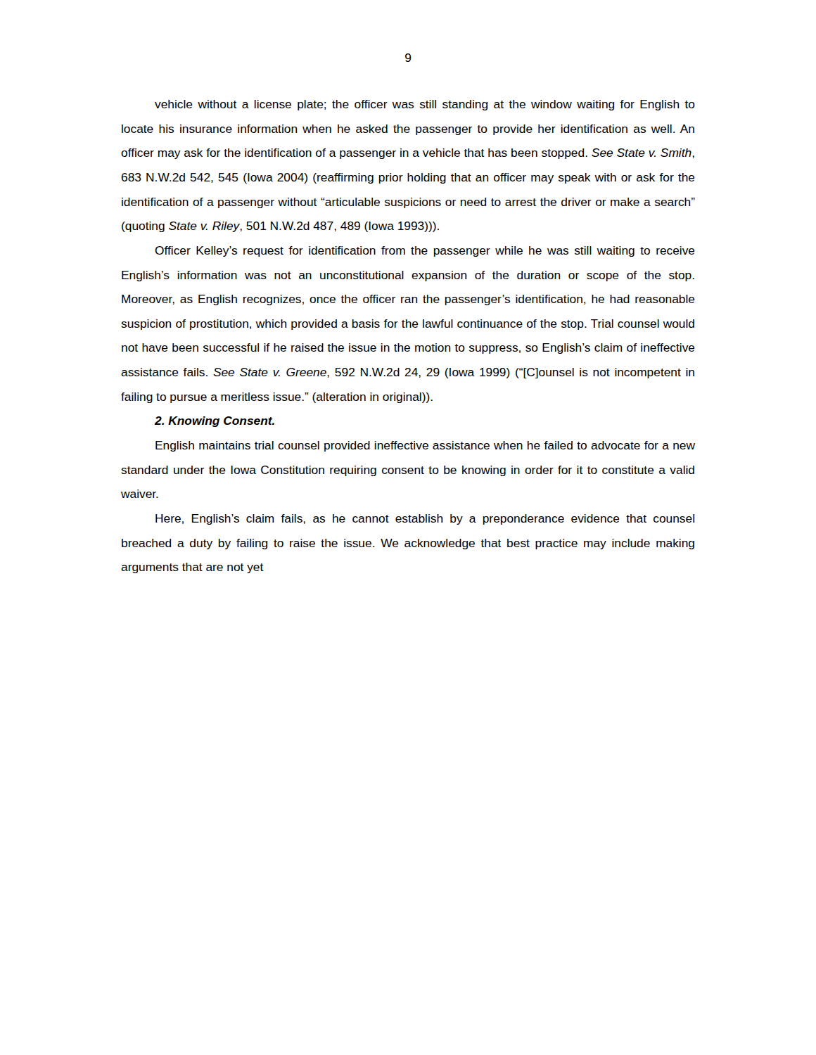9
vehicle without a license plate; the officer was still standing at the window waiting for English to locate his insurance information when he asked the passenger to provide her identification as well. An officer may ask for the identification of a passenger in a vehicle that has been stopped. See State v. Smith, 683 N.W.2d 542, 545 (Iowa 2004) (reaffirming prior holding that an officer may speak with or ask for the identification of a passenger without “articulable suspicions or need to arrest the driver or make a search” (quoting State v. Riley, 501 N.W.2d 487, 489 (Iowa 1993))).
Officer Kelley’s request for identification from the passenger while he was still waiting to receive English’s information was not an unconstitutional expansion of the duration or scope of the stop. Moreover, as English recognizes, once the officer ran the passenger’s identification, he had reasonable suspicion of prostitution, which provided a basis for the lawful continuance of the stop. Trial counsel would not have been successful if he raised the issue in the motion to suppress, so English’s claim of ineffective assistance fails. See State v. Greene, 592 N.W.2d 24, 29 (Iowa 1999) (“[C]ounsel is not incompetent in failing to pursue a meritless issue.” (alteration in original)).
2. Knowing Consent.
English maintains trial counsel provided ineffective assistance when he failed to advocate for a new standard under the Iowa Constitution requiring consent to be knowing in order for it to constitute a valid waiver.
Here, English’s claim fails, as he cannot establish by a preponderance evidence that counsel breached a duty by failing to raise the issue. We acknowledge that best practice may include making arguments that are not yet